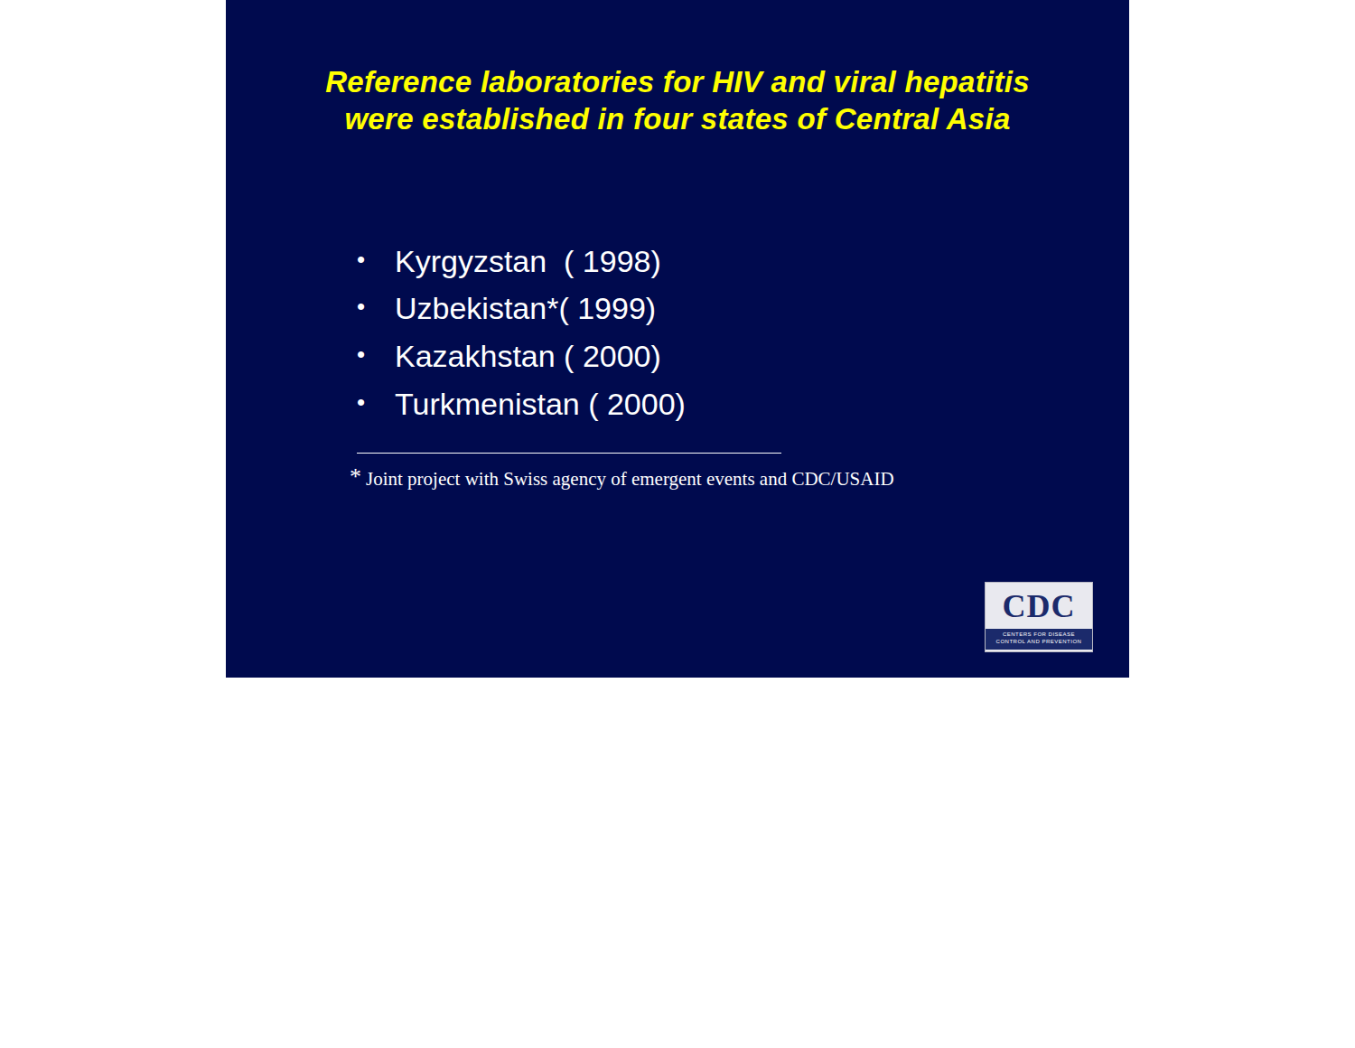Reference laboratories for HIV and viral hepatitis were established in four states of Central Asia
Kyrgyzstan ( 1998)
Uzbekistan*( 1999)
Kazakhstan ( 2000)
Turkmenistan ( 2000)
*Joint project with Swiss agency of emergent events and CDC/USAID
CDC
Centers for Disease
Control and Prevention